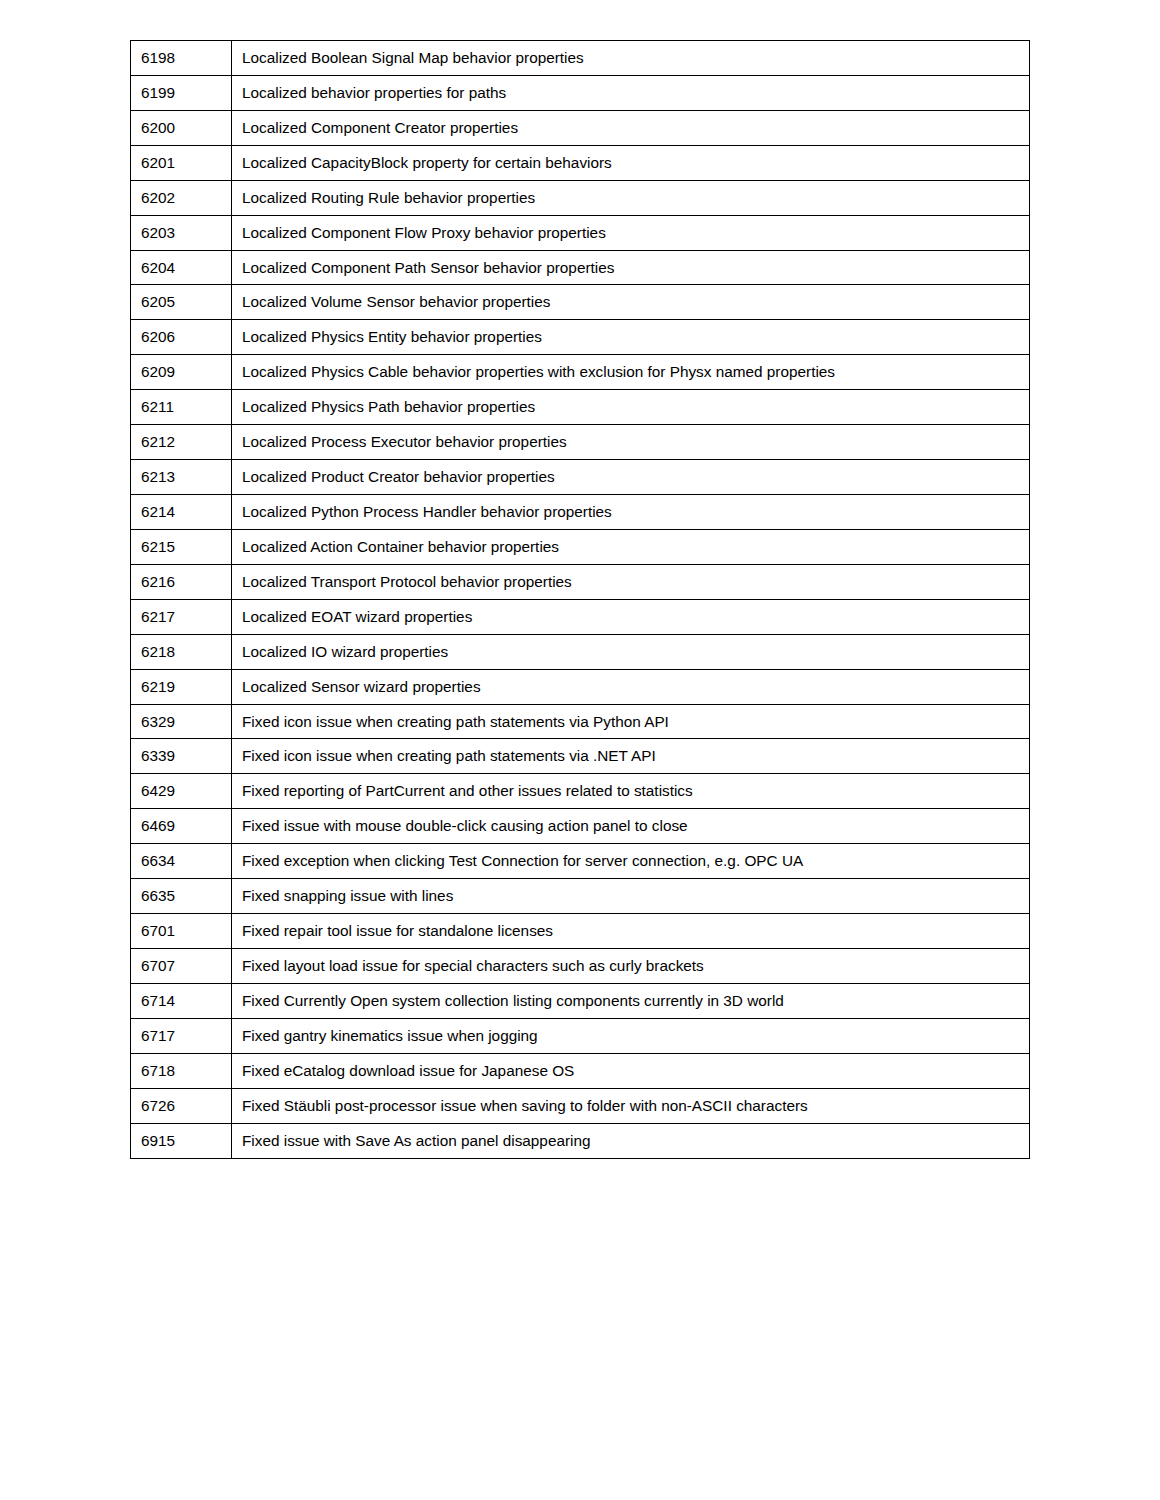| 6198 | Localized Boolean Signal Map behavior properties |
| 6199 | Localized behavior properties for paths |
| 6200 | Localized Component Creator properties |
| 6201 | Localized CapacityBlock property for certain behaviors |
| 6202 | Localized Routing Rule behavior properties |
| 6203 | Localized Component Flow Proxy behavior properties |
| 6204 | Localized Component Path Sensor behavior properties |
| 6205 | Localized Volume Sensor behavior properties |
| 6206 | Localized Physics Entity behavior properties |
| 6209 | Localized Physics Cable behavior properties with exclusion for Physx named properties |
| 6211 | Localized Physics Path behavior properties |
| 6212 | Localized Process Executor behavior properties |
| 6213 | Localized Product Creator behavior properties |
| 6214 | Localized Python Process Handler behavior properties |
| 6215 | Localized Action Container behavior properties |
| 6216 | Localized Transport Protocol behavior properties |
| 6217 | Localized EOAT wizard properties |
| 6218 | Localized IO wizard properties |
| 6219 | Localized Sensor wizard properties |
| 6329 | Fixed icon issue when creating path statements via Python API |
| 6339 | Fixed icon issue when creating path statements via .NET API |
| 6429 | Fixed reporting of PartCurrent and other issues related to statistics |
| 6469 | Fixed issue with mouse double-click causing action panel to close |
| 6634 | Fixed exception when clicking Test Connection for server connection, e.g. OPC UA |
| 6635 | Fixed snapping issue with lines |
| 6701 | Fixed repair tool issue for standalone licenses |
| 6707 | Fixed layout load issue for special characters such as curly brackets |
| 6714 | Fixed Currently Open system collection listing components currently in 3D world |
| 6717 | Fixed gantry kinematics issue when jogging |
| 6718 | Fixed eCatalog download issue for Japanese OS |
| 6726 | Fixed Stäubli post-processor issue when saving to folder with non-ASCII characters |
| 6915 | Fixed issue with Save As action panel disappearing |